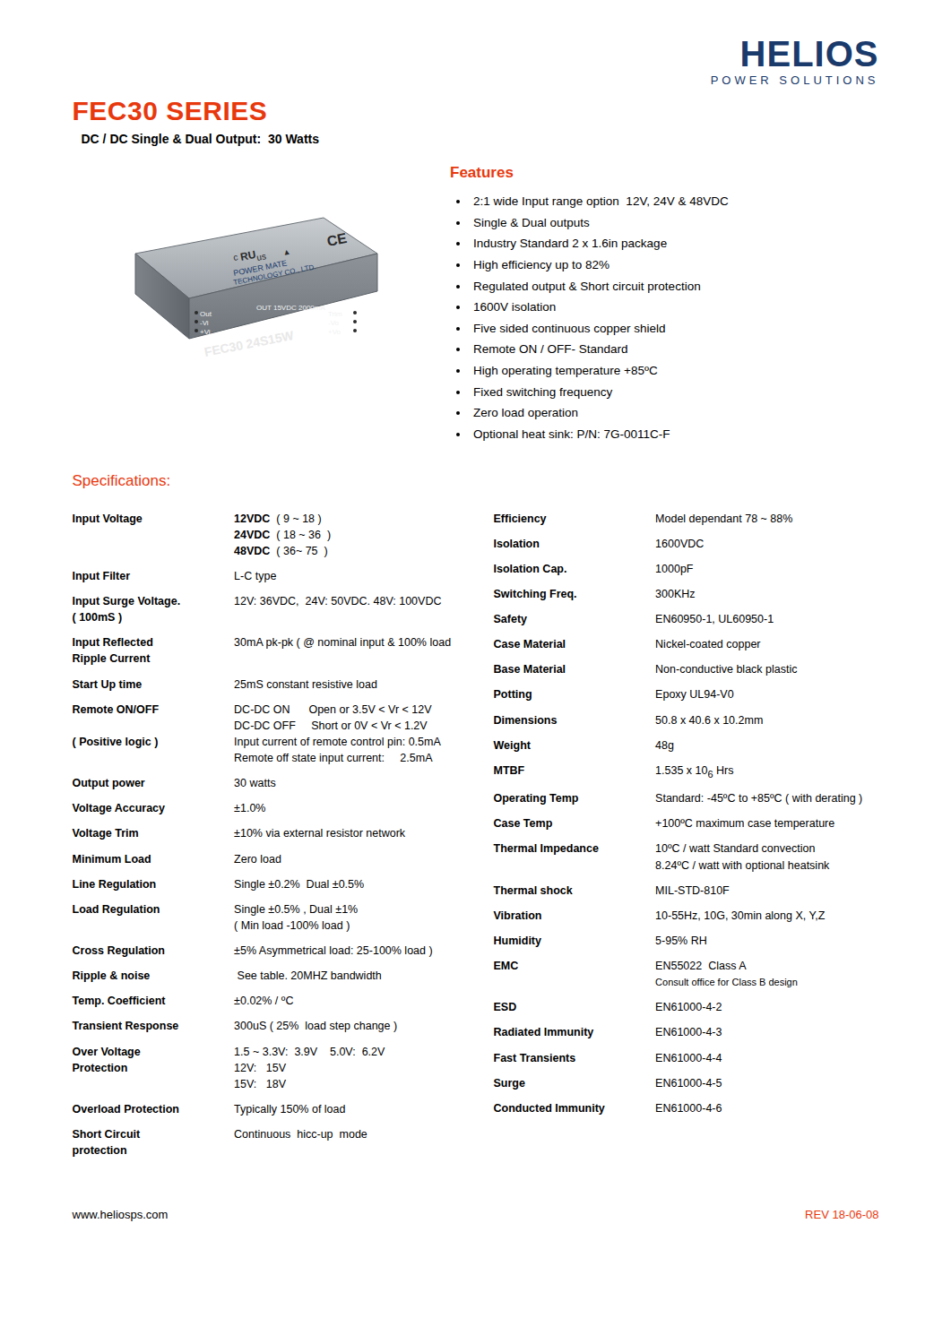HELIOS
POWER SOLUTIONS
FEC30 SERIES
DC / DC Single & Dual Output: 30 Watts
POWER MATE TECHNOLOGY CO., LTD. Out -Vi +Vi OUT 15VDC 2000mA Trim -Vo +Vo FEC30 24S15W c RU us ▲ CE
Features
2:1 wide Input range option 12V, 24V & 48VDC
Single & Dual outputs
Industry Standard 2 x 1.6in package
High efficiency up to 82%
Regulated output & Short circuit protection
1600V isolation
Five sided continuous copper shield
Remote ON / OFF- Standard
High operating temperature +85ºC
Fixed switching frequency
Zero load operation
Optional heat sink: P/N: 7G-0011C-F
Specifications:
| Input Voltage | 12VDC ( 9 ~ 18 ) 24VDC ( 18 ~ 36 ) 48VDC ( 36~ 75 ) |
| Input Filter | L-C type |
| Input Surge Voltage. ( 100mS ) | 12V: 36VDC, 24V: 50VDC. 48V: 100VDC |
| Input Reflected Ripple Current | 30mA pk-pk ( @ nominal input & 100% load |
| Start Up time | 25mS constant resistive load |
| Remote ON/OFF ( Positive logic ) | DC-DC ON Open or 3.5V < Vr < 12V DC-DC OFF Short or 0V < Vr < 1.2V Input current of remote control pin: 0.5mA Remote off state input current: 2.5mA |
| Output power | 30 watts |
| Voltage Accuracy | ±1.0% |
| Voltage Trim | ±10% via external resistor network |
| Minimum Load | Zero load |
| Line Regulation | Single ±0.2% Dual ±0.5% |
| Load Regulation | Single ±0.5% , Dual ±1% ( Min load -100% load ) |
| Cross Regulation | ±5% Asymmetrical load: 25-100% load ) |
| Ripple & noise | See table. 20MHZ bandwidth |
| Temp. Coefficient | ±0.02% / ºC |
| Transient Response | 300uS ( 25% load step change ) |
| Over Voltage Protection | 1.5 ~ 3.3V: 3.9V 5.0V: 6.2V 12V: 15V 15V: 18V |
| Overload Protection | Typically 150% of load |
| Short Circuit protection | Continuous hicc-up mode |
| Efficiency | Model dependant 78 ~ 88% |
| Isolation | 1600VDC |
| Isolation Cap. | 1000pF |
| Switching Freq. | 300KHz |
| Safety | EN60950-1, UL60950-1 |
| Case Material | Nickel-coated copper |
| Base Material | Non-conductive black plastic |
| Potting | Epoxy UL94-V0 |
| Dimensions | 50.8 x 40.6 x 10.2mm |
| Weight | 48g |
| MTBF | 1.535 x 10 6 Hrs |
| Operating Temp | Standard: -45ºC to +85ºC ( with derating ) |
| Case Temp | +100ºC maximum case temperature |
| Thermal Impedance | 10ºC / watt Standard convection 8.24ºC / watt with optional heatsink |
| Thermal shock | MIL-STD-810F |
| Vibration | 10-55Hz, 10G, 30min along X, Y,Z |
| Humidity | 5-95% RH |
| EMC | EN55022 Class A Consult office for Class B design |
| ESD | EN61000-4-2 |
| Radiated Immunity | EN61000-4-3 |
| Fast Transients | EN61000-4-4 |
| Surge | EN61000-4-5 |
| Conducted Immunity | EN61000-4-6 |
www.heliosps.com
REV 18-06-08